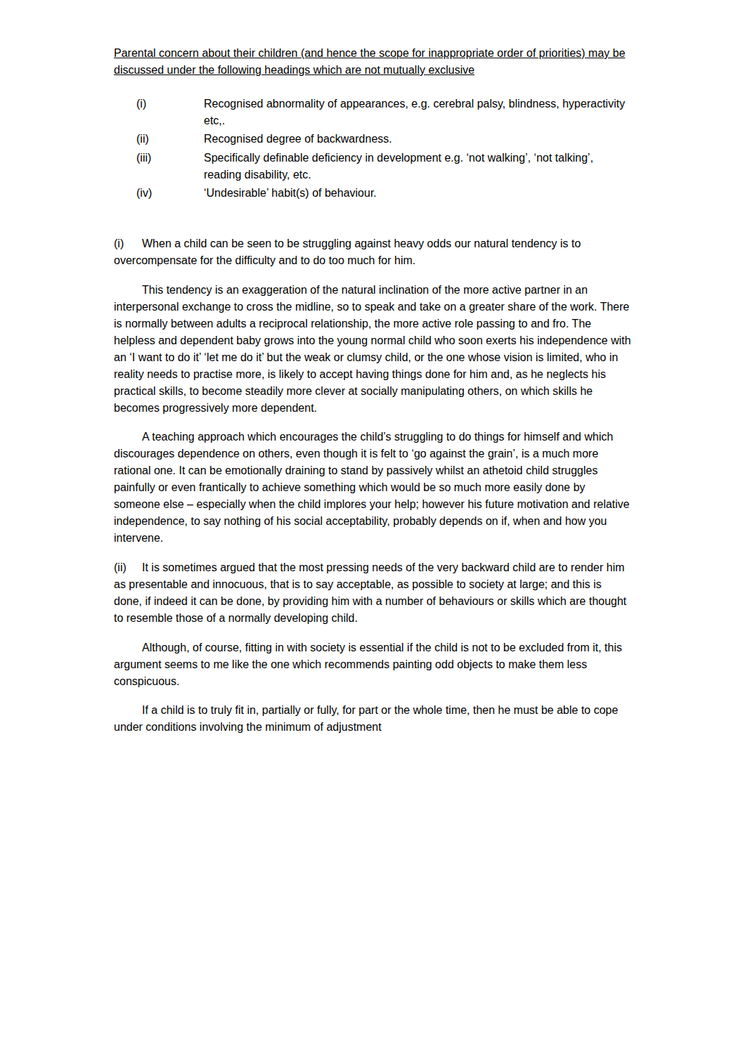Parental concern about their children (and hence the scope for inappropriate order of priorities) may be discussed under the following headings which are not mutually exclusive
(i) Recognised abnormality of appearances, e.g. cerebral palsy, blindness, hyperactivity etc,.
(ii) Recognised degree of backwardness.
(iii) Specifically definable deficiency in development e.g. ‘not walking’, ‘not talking’, reading disability, etc.
(iv)‘Undesirable’ habit(s) of behaviour.
(i) When a child can be seen to be struggling against heavy odds our natural tendency is to overcompensate for the difficulty and to do too much for him.
This tendency is an exaggeration of the natural inclination of the more active partner in an interpersonal exchange to cross the midline, so to speak and take on a greater share of the work. There is normally between adults a reciprocal relationship, the more active role passing to and fro. The helpless and dependent baby grows into the young normal child who soon exerts his independence with an ‘I want to do it’ ‘let me do it’ but the weak or clumsy child, or the one whose vision is limited, who in reality needs to practise more, is likely to accept having things done for him and, as he neglects his practical skills, to become steadily more clever at socially manipulating others, on which skills he becomes progressively more dependent.
A teaching approach which encourages the child’s struggling to do things for himself and which discourages dependence on others, even though it is felt to ‘go against the grain’, is a much more rational one. It can be emotionally draining to stand by passively whilst an athetoid child struggles painfully or even frantically to achieve something which would be so much more easily done by someone else – especially when the child implores your help; however his future motivation and relative independence, to say nothing of his social acceptability, probably depends on if, when and how you intervene.
(ii) It is sometimes argued that the most pressing needs of the very backward child are to render him as presentable and innocuous, that is to say acceptable, as possible to society at large; and this is done, if indeed it can be done, by providing him with a number of behaviours or skills which are thought to resemble those of a normally developing child.
Although, of course, fitting in with society is essential if the child is not to be excluded from it, this argument seems to me like the one which recommends painting odd objects to make them less conspicuous.
If a child is to truly fit in, partially or fully, for part or the whole time, then he must be able to cope under conditions involving the minimum of adjustment